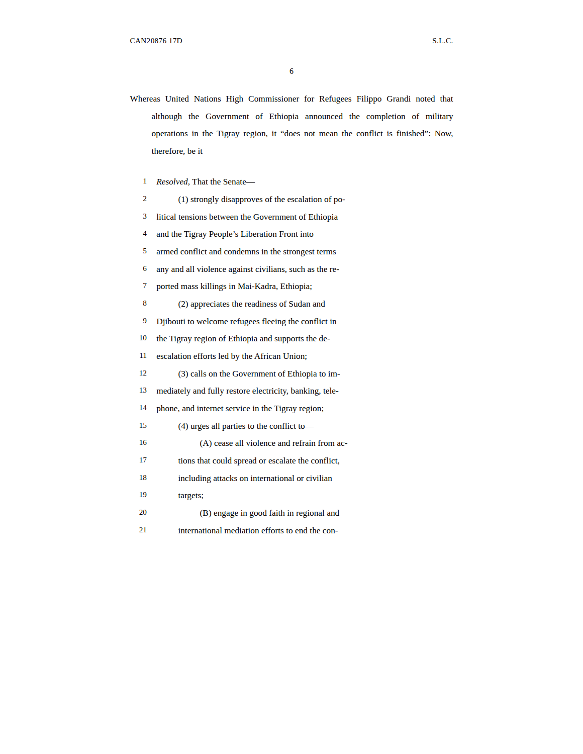CAN20876 17D S.L.C.
6
Whereas United Nations High Commissioner for Refugees Filippo Grandi noted that although the Government of Ethiopia announced the completion of military operations in the Tigray region, it “does not mean the conflict is finished”: Now, therefore, be it
Resolved, That the Senate—
(1) strongly disapproves of the escalation of po-
litical tensions between the Government of Ethiopia
and the Tigray People’s Liberation Front into
armed conflict and condemns in the strongest terms
any and all violence against civilians, such as the re-
ported mass killings in Mai-Kadra, Ethiopia;
(2) appreciates the readiness of Sudan and
Djibouti to welcome refugees fleeing the conflict in
the Tigray region of Ethiopia and supports the de-
escalation efforts led by the African Union;
(3) calls on the Government of Ethiopia to im-
mediately and fully restore electricity, banking, tele-
phone, and internet service in the Tigray region;
(4) urges all parties to the conflict to—
(A) cease all violence and refrain from ac-
tions that could spread or escalate the conflict,
including attacks on international or civilian
targets;
(B) engage in good faith in regional and
international mediation efforts to end the con-